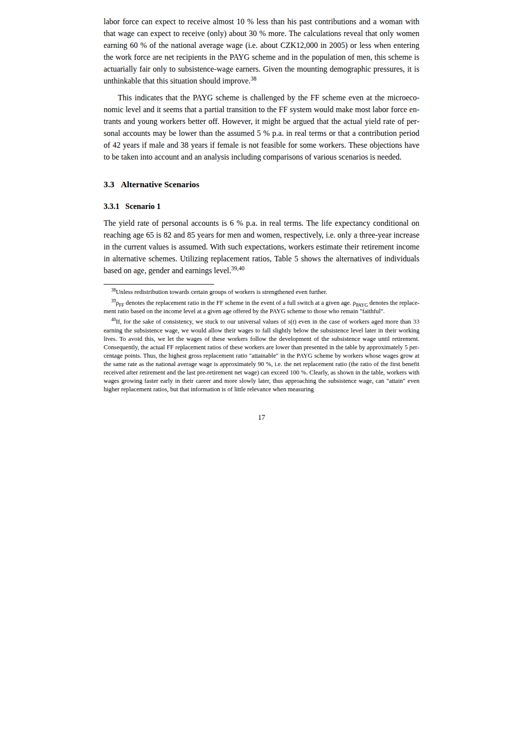labor force can expect to receive almost 10 % less than his past contributions and a woman with that wage can expect to receive (only) about 30 % more. The calculations reveal that only women earning 60 % of the national average wage (i.e. about CZK12,000 in 2005) or less when entering the work force are net recipients in the PAYG scheme and in the population of men, this scheme is actuarially fair only to subsistence-wage earners. Given the mounting demographic pressures, it is unthinkable that this situation should improve.38
This indicates that the PAYG scheme is challenged by the FF scheme even at the microeconomic level and it seems that a partial transition to the FF system would make most labor force entrants and young workers better off. However, it might be argued that the actual yield rate of personal accounts may be lower than the assumed 5 % p.a. in real terms or that a contribution period of 42 years if male and 38 years if female is not feasible for some workers. These objections have to be taken into account and an analysis including comparisons of various scenarios is needed.
3.3 Alternative Scenarios
3.3.1 Scenario 1
The yield rate of personal accounts is 6 % p.a. in real terms. The life expectancy conditional on reaching age 65 is 82 and 85 years for men and women, respectively, i.e. only a three-year increase in the current values is assumed. With such expectations, workers estimate their retirement income in alternative schemes. Utilizing replacement ratios, Table 5 shows the alternatives of individuals based on age, gender and earnings level.39,40
38Unless redistribution towards certain groups of workers is strengthened even further.
39ρFF denotes the replacement ratio in the FF scheme in the event of a full switch at a given age. ρPAYG denotes the replacement ratio based on the income level at a given age offered by the PAYG scheme to those who remain "faithful".
40If, for the sake of consistency, we stuck to our universal values of s(t) even in the case of workers aged more than 33 earning the subsistence wage, we would allow their wages to fall slightly below the subsistence level later in their working lives. To avoid this, we let the wages of these workers follow the development of the subsistence wage until retirement. Consequently, the actual FF replacement ratios of these workers are lower than presented in the table by approximately 5 percentage points. Thus, the highest gross replacement ratio "attainable" in the PAYG scheme by workers whose wages grow at the same rate as the national average wage is approximately 90 %, i.e. the net replacement ratio (the ratio of the first benefit received after retirement and the last pre-retirement net wage) can exceed 100 %. Clearly, as shown in the table, workers with wages growing faster early in their career and more slowly later, thus approaching the subsistence wage, can "attain" even higher replacement ratios, but that information is of little relevance when measuring
17